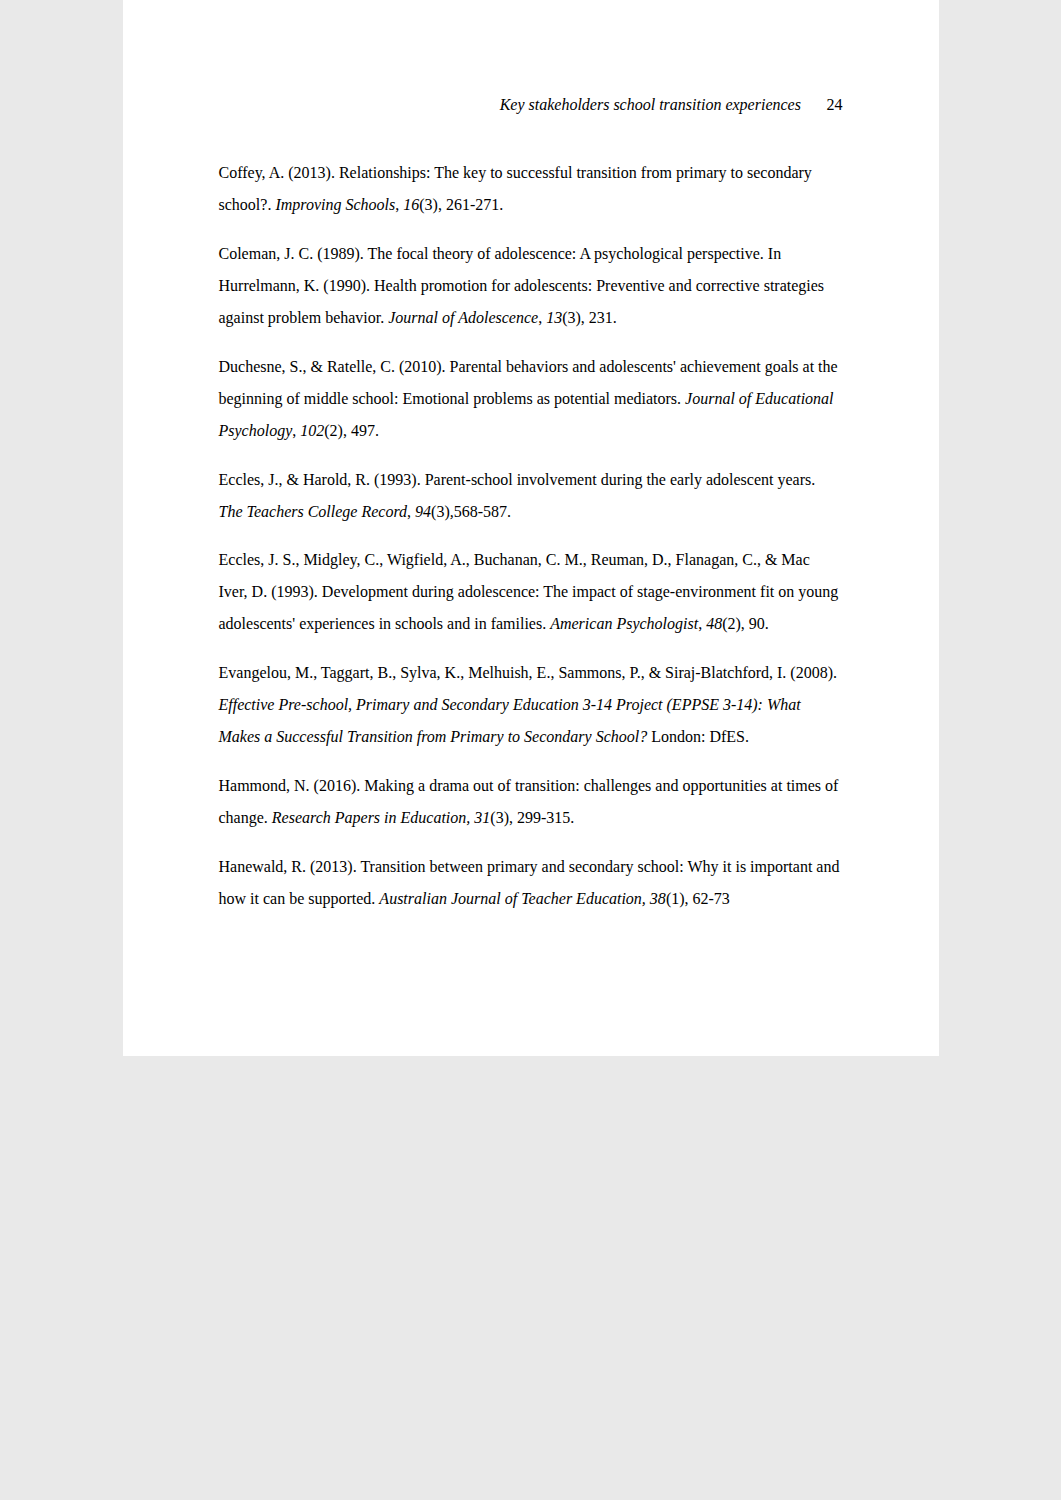Key stakeholders school transition experiences 24
Coffey, A. (2013). Relationships: The key to successful transition from primary to secondary school?. Improving Schools, 16(3), 261-271.
Coleman, J. C. (1989). The focal theory of adolescence: A psychological perspective. In Hurrelmann, K. (1990). Health promotion for adolescents: Preventive and corrective strategies against problem behavior. Journal of Adolescence, 13(3), 231.
Duchesne, S., & Ratelle, C. (2010). Parental behaviors and adolescents' achievement goals at the beginning of middle school: Emotional problems as potential mediators. Journal of Educational Psychology, 102(2), 497.
Eccles, J., & Harold, R. (1993). Parent-school involvement during the early adolescent years. The Teachers College Record, 94(3), 568-587.
Eccles, J. S., Midgley, C., Wigfield, A., Buchanan, C. M., Reuman, D., Flanagan, C., & Mac Iver, D. (1993). Development during adolescence: The impact of stage-environment fit on young adolescents' experiences in schools and in families. American Psychologist, 48(2), 90.
Evangelou, M., Taggart, B., Sylva, K., Melhuish, E., Sammons, P., & Siraj-Blatchford, I. (2008). Effective Pre-school, Primary and Secondary Education 3-14 Project (EPPSE 3-14): What Makes a Successful Transition from Primary to Secondary School? London: DfES.
Hammond, N. (2016). Making a drama out of transition: challenges and opportunities at times of change. Research Papers in Education, 31(3), 299-315.
Hanewald, R. (2013). Transition between primary and secondary school: Why it is important and how it can be supported. Australian Journal of Teacher Education, 38(1), 62-73